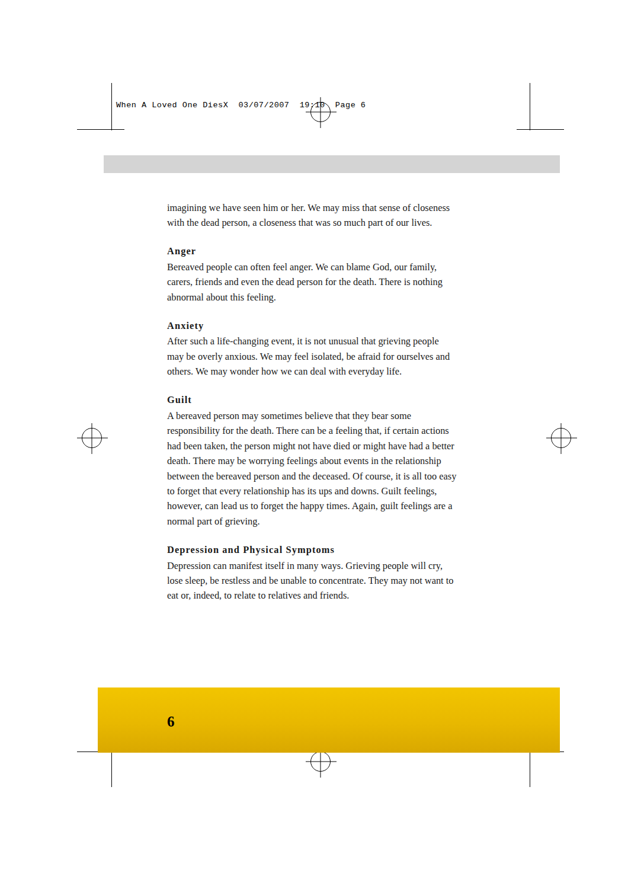When A Loved One DiesX 03/07/2007 19:10 Page 6
imagining we have seen him or her. We may miss that sense of closeness with the dead person, a closeness that was so much part of our lives.
Anger
Bereaved people can often feel anger. We can blame God, our family, carers, friends and even the dead person for the death. There is nothing abnormal about this feeling.
Anxiety
After such a life-changing event, it is not unusual that grieving people may be overly anxious. We may feel isolated, be afraid for ourselves and others. We may wonder how we can deal with everyday life.
Guilt
A bereaved person may sometimes believe that they bear some responsibility for the death. There can be a feeling that, if certain actions had been taken, the person might not have died or might have had a better death. There may be worrying feelings about events in the relationship between the bereaved person and the deceased. Of course, it is all too easy to forget that every relationship has its ups and downs. Guilt feelings, however, can lead us to forget the happy times. Again, guilt feelings are a normal part of grieving.
Depression and Physical Symptoms
Depression can manifest itself in many ways. Grieving people will cry, lose sleep, be restless and be unable to concentrate. They may not want to eat or, indeed, to relate to relatives and friends.
6